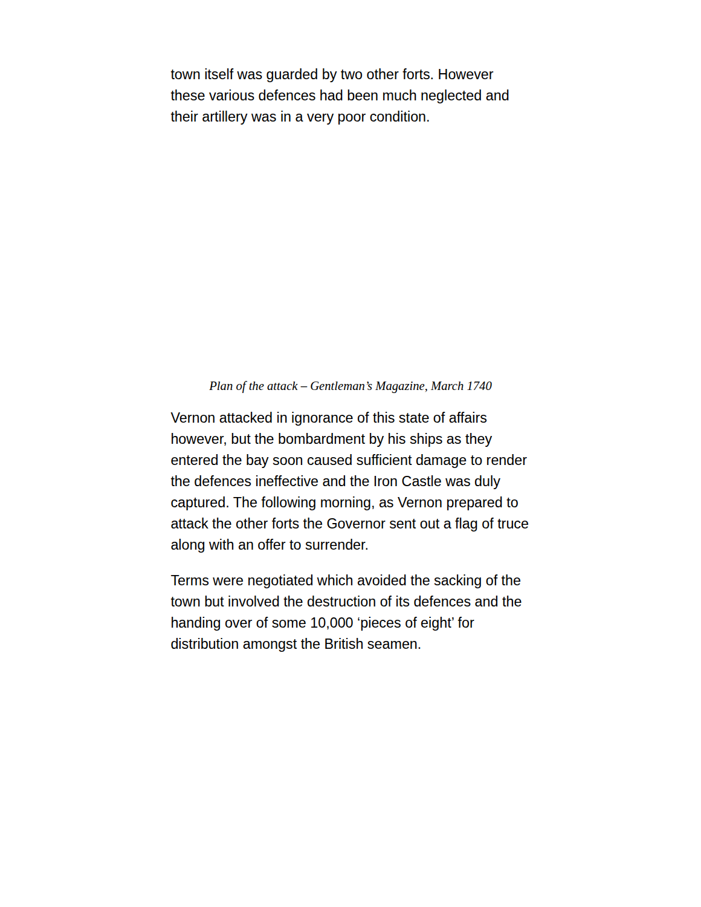town itself was guarded by two other forts. However these various defences had been much neglected and their artillery was in a very poor condition.
Plan of the attack – Gentleman’s Magazine, March 1740
Vernon attacked in ignorance of this state of affairs however, but the bombardment by his ships as they entered the bay soon caused sufficient damage to render the defences ineffective and the Iron Castle was duly captured. The following morning, as Vernon prepared to attack the other forts the Governor sent out a flag of truce along with an offer to surrender.
Terms were negotiated which avoided the sacking of the town but involved the destruction of its defences and the handing over of some 10,000 ‘pieces of eight’ for distribution amongst the British seamen.